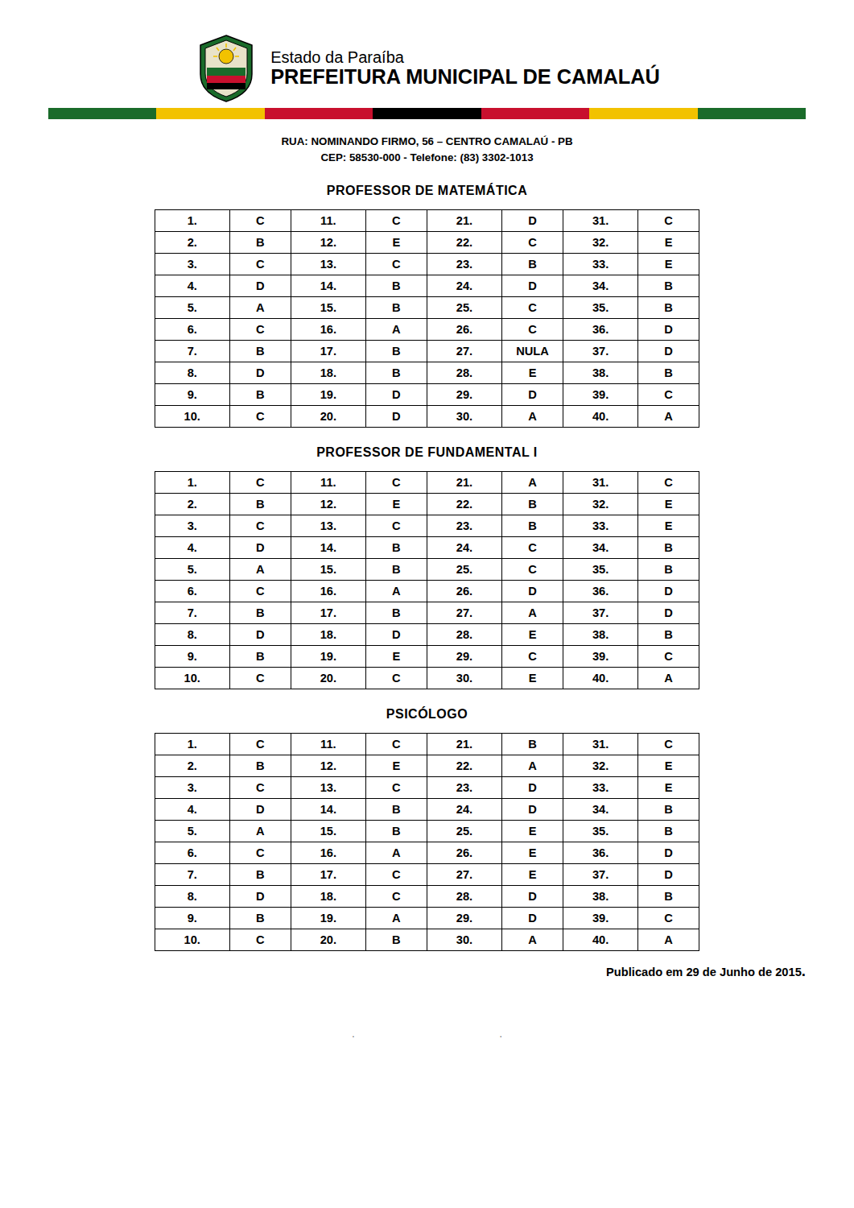Estado da Paraíba
PREFEITURA MUNICIPAL DE CAMALAÚ
RUA: NOMINANDO FIRMO, 56 – CENTRO CAMALAÚ - PB
CEP: 58530-000 - Telefone: (83) 3302-1013
PROFESSOR DE MATEMÁTICA
| 1. | C | 11. | C | 21. | D | 31. | C |
| 2. | B | 12. | E | 22. | C | 32. | E |
| 3. | C | 13. | C | 23. | B | 33. | E |
| 4. | D | 14. | B | 24. | D | 34. | B |
| 5. | A | 15. | B | 25. | C | 35. | B |
| 6. | C | 16. | A | 26. | C | 36. | D |
| 7. | B | 17. | B | 27. | NULA | 37. | D |
| 8. | D | 18. | B | 28. | E | 38. | B |
| 9. | B | 19. | D | 29. | D | 39. | C |
| 10. | C | 20. | D | 30. | A | 40. | A |
PROFESSOR DE FUNDAMENTAL I
| 1. | C | 11. | C | 21. | A | 31. | C |
| 2. | B | 12. | E | 22. | B | 32. | E |
| 3. | C | 13. | C | 23. | B | 33. | E |
| 4. | D | 14. | B | 24. | C | 34. | B |
| 5. | A | 15. | B | 25. | C | 35. | B |
| 6. | C | 16. | A | 26. | D | 36. | D |
| 7. | B | 17. | B | 27. | A | 37. | D |
| 8. | D | 18. | D | 28. | E | 38. | B |
| 9. | B | 19. | E | 29. | C | 39. | C |
| 10. | C | 20. | C | 30. | E | 40. | A |
PSICÓLOGO
| 1. | C | 11. | C | 21. | B | 31. | C |
| 2. | B | 12. | E | 22. | A | 32. | E |
| 3. | C | 13. | C | 23. | D | 33. | E |
| 4. | D | 14. | B | 24. | D | 34. | B |
| 5. | A | 15. | B | 25. | E | 35. | B |
| 6. | C | 16. | A | 26. | E | 36. | D |
| 7. | B | 17. | C | 27. | E | 37. | D |
| 8. | D | 18. | C | 28. | D | 38. | B |
| 9. | B | 19. | A | 29. | D | 39. | C |
| 10. | C | 20. | B | 30. | A | 40. | A |
Publicado em 29 de Junho de 2015.
. .